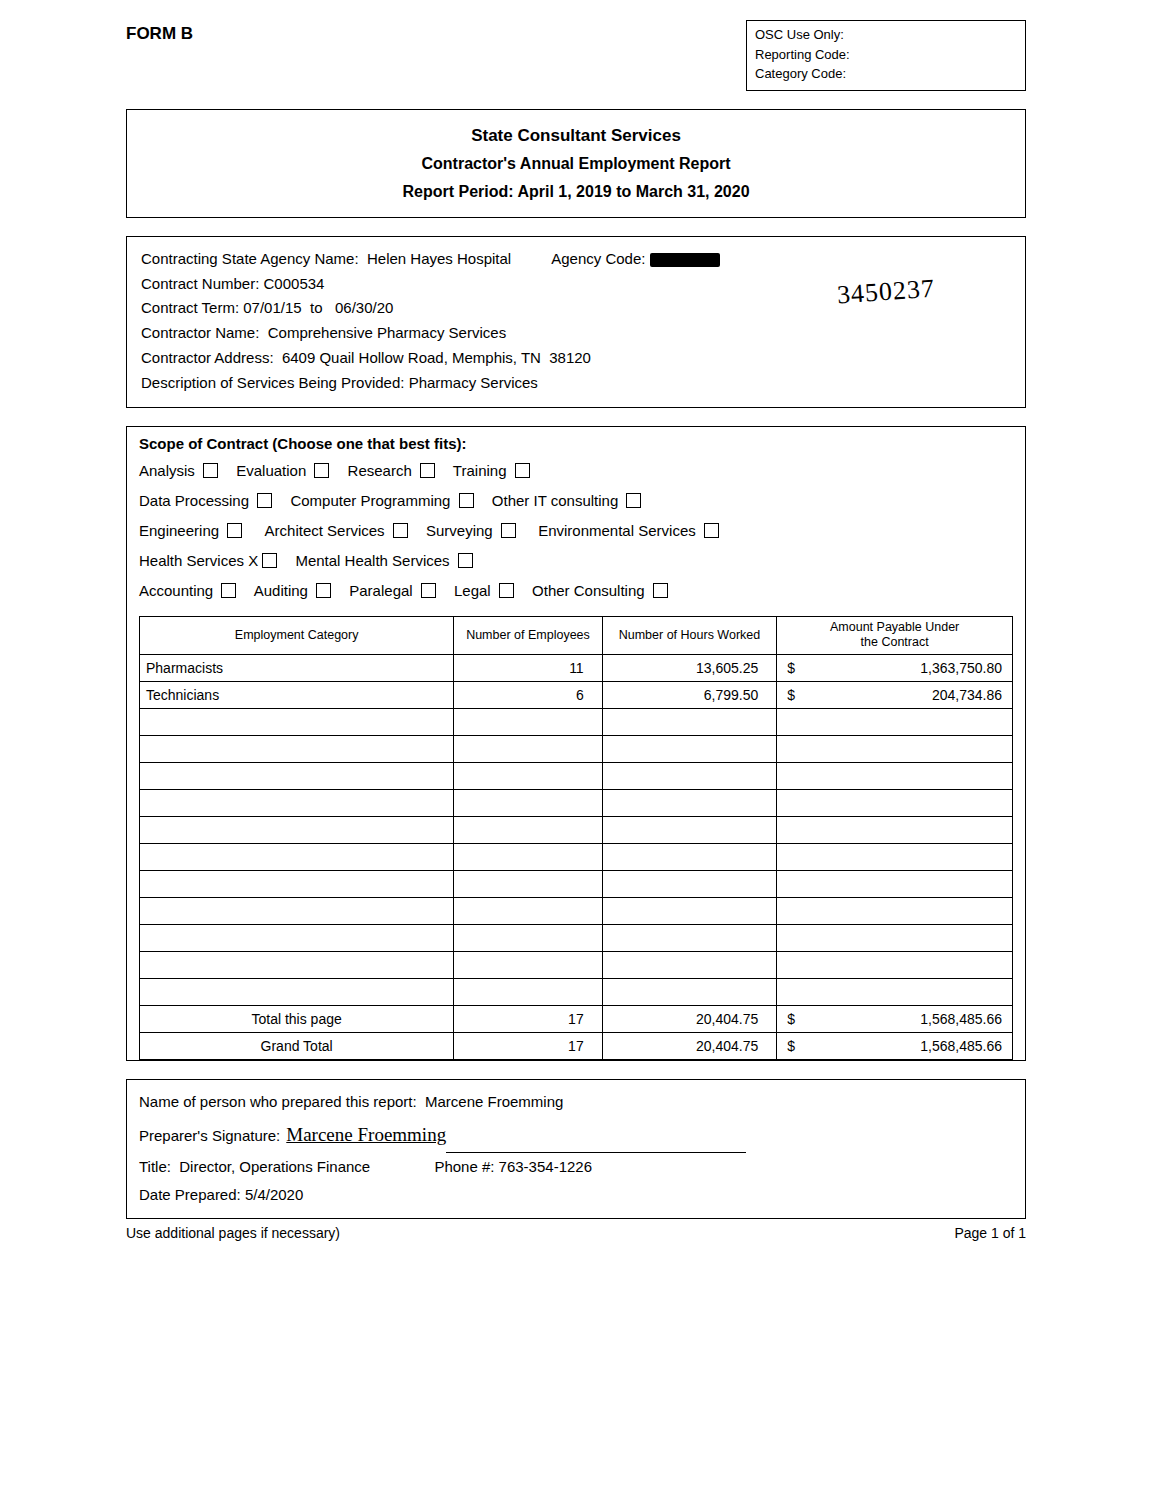FORM B
OSC Use Only:
Reporting Code:
Category Code:
State Consultant Services
Contractor's Annual Employment Report
Report Period: April 1, 2019 to March 31, 2020
Contracting State Agency Name: Helen Hayes HospitalAgency Code:
Contract Number: C000534
Contract Term: 07/01/15 to 06/30/20
Contractor Name: Comprehensive Pharmacy Services
Contractor Address: 6409 Quail Hollow Road, Memphis, TN 38120
Description of Services Being Provided: Pharmacy Services
3450237
Scope of Contract (Choose one that best fits):
Analysis Evaluation Research Training
Data Processing Computer Programming Other IT consulting
Engineering Architect Services Surveying Environmental Services
Health Services X Mental Health Services
Accounting Auditing Paralegal Legal Other Consulting
| Employment Category | Number of Employees | Number of Hours Worked | Amount Payable Under the Contract |
| --- | --- | --- | --- |
| Pharmacists | 11 | 13,605.25 | $ 1,363,750.80 |
| Technicians | 6 | 6,799.50 | $ 204,734.86 |
| Total this page | 17 | 20,404.75 | $ 1,568,485.66 |
| Grand Total | 17 | 20,404.75 | $ 1,568,485.66 |
Name of person who prepared this report: Marcene Froemming
Preparer's Signature:Marcene Froemming
Title: Director, Operations Finance Phone #: 763-354-1226
Date Prepared: 5/4/2020
Use additional pages if necessary)
Page 1 of 1